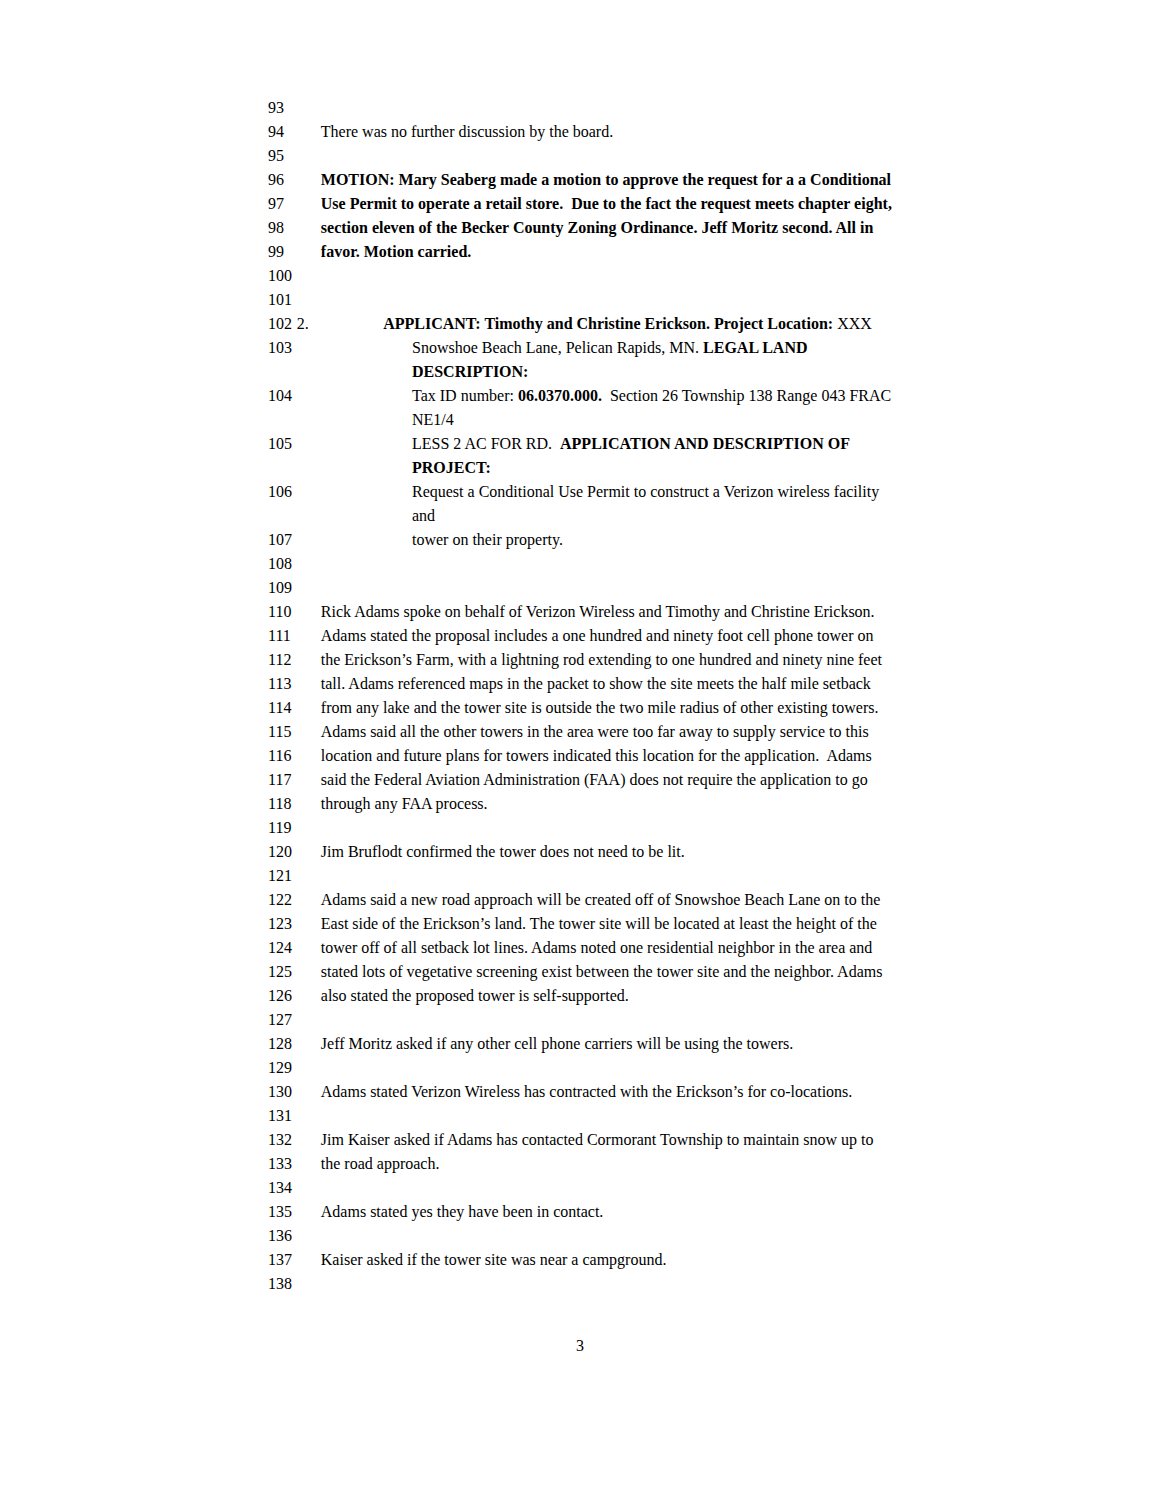| 93 | |
| 94 | There was no further discussion by the board. |
| 95 | |
| 96 | MOTION: Mary Seaberg made a motion to approve the request for a a Conditional |
| 97 | Use Permit to operate a retail store. Due to the fact the request meets chapter eight, |
| 98 | section eleven of the Becker County Zoning Ordinance. Jeff Moritz second. All in |
| 99 | favor. Motion carried. |
| 100 | |
| 101 | |
| 102 | 2. APPLICANT: Timothy and Christine Erickson. Project Location: XXX |
| 103 | Snowshoe Beach Lane, Pelican Rapids, MN. LEGAL LAND DESCRIPTION: |
| 104 | Tax ID number: 06.0370.000. Section 26 Township 138 Range 043 FRAC NE1/4 |
| 105 | LESS 2 AC FOR RD. APPLICATION AND DESCRIPTION OF PROJECT: |
| 106 | Request a Conditional Use Permit to construct a Verizon wireless facility and |
| 107 | tower on their property. |
| 108 | |
| 109 | |
| 110 | Rick Adams spoke on behalf of Verizon Wireless and Timothy and Christine Erickson. |
| 111 | Adams stated the proposal includes a one hundred and ninety foot cell phone tower on |
| 112 | the Erickson’s Farm, with a lightning rod extending to one hundred and ninety nine feet |
| 113 | tall. Adams referenced maps in the packet to show the site meets the half mile setback |
| 114 | from any lake and the tower site is outside the two mile radius of other existing towers. |
| 115 | Adams said all the other towers in the area were too far away to supply service to this |
| 116 | location and future plans for towers indicated this location for the application. Adams |
| 117 | said the Federal Aviation Administration (FAA) does not require the application to go |
| 118 | through any FAA process. |
| 119 | |
| 120 | Jim Bruflodt confirmed the tower does not need to be lit. |
| 121 | |
| 122 | Adams said a new road approach will be created off of Snowshoe Beach Lane on to the |
| 123 | East side of the Erickson’s land. The tower site will be located at least the height of the |
| 124 | tower off of all setback lot lines. Adams noted one residential neighbor in the area and |
| 125 | stated lots of vegetative screening exist between the tower site and the neighbor. Adams |
| 126 | also stated the proposed tower is self-supported. |
| 127 | |
| 128 | Jeff Moritz asked if any other cell phone carriers will be using the towers. |
| 129 | |
| 130 | Adams stated Verizon Wireless has contracted with the Erickson’s for co-locations. |
| 131 | |
| 132 | Jim Kaiser asked if Adams has contacted Cormorant Township to maintain snow up to |
| 133 | the road approach. |
| 134 | |
| 135 | Adams stated yes they have been in contact. |
| 136 | |
| 137 | Kaiser asked if the tower site was near a campground. |
| 138 | |
3